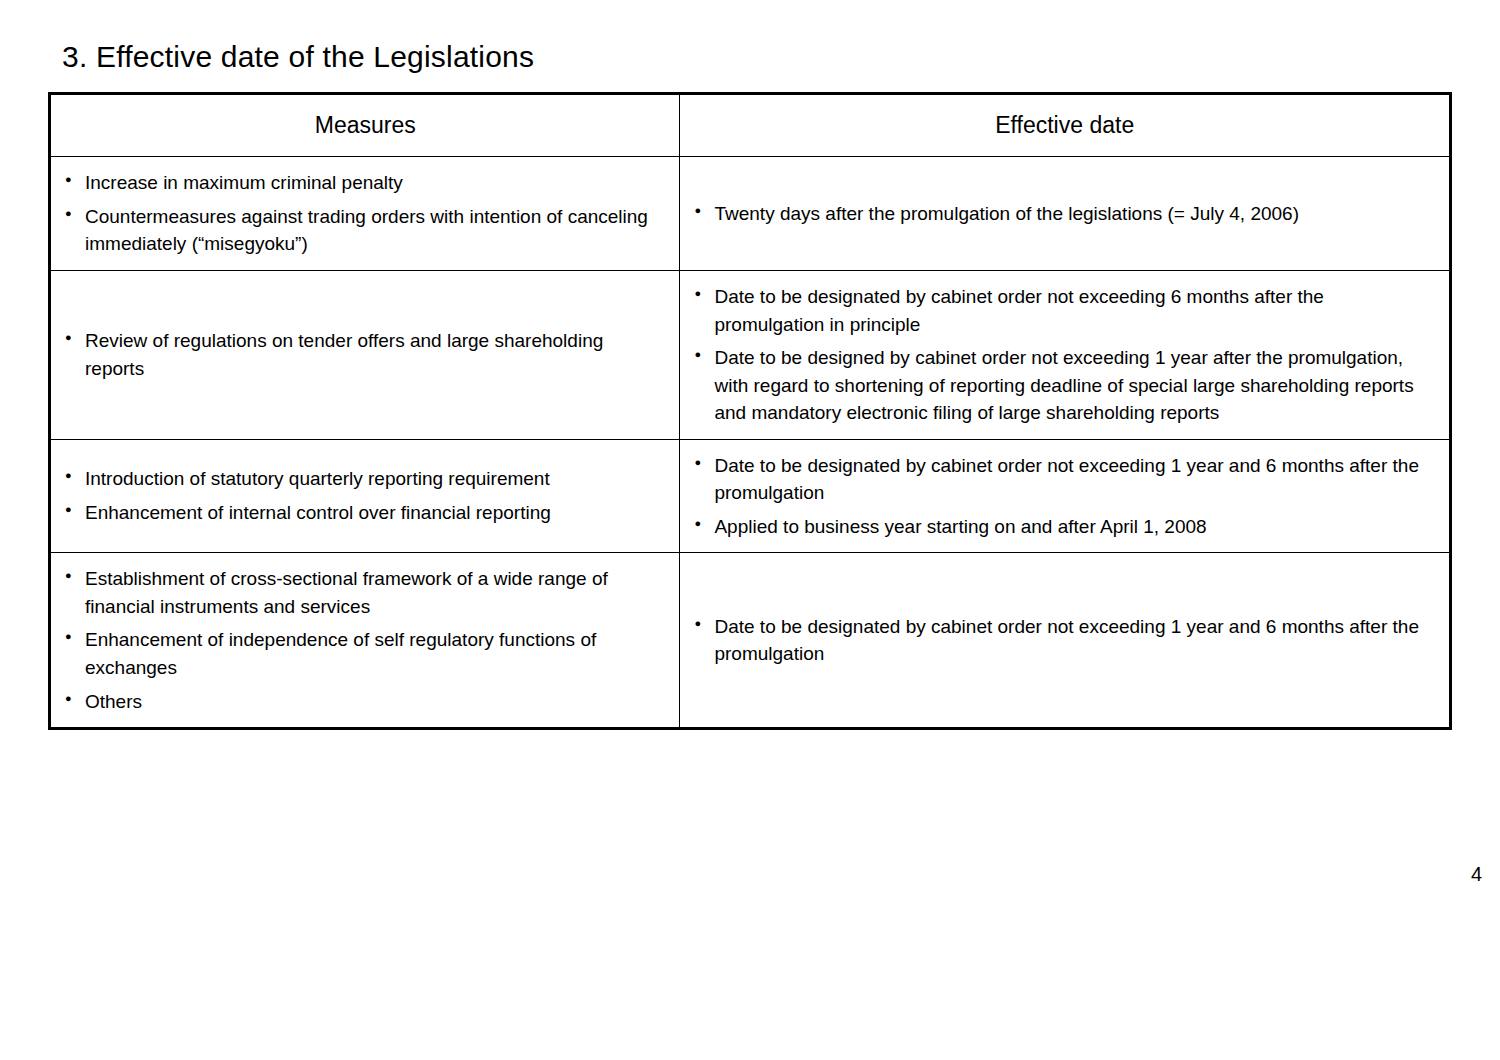3. Effective date of the Legislations
| Measures | Effective date |
| --- | --- |
| Increase in maximum criminal penalty Countermeasures against trading orders with intention of canceling immediately (“misegyoku”) | Twenty days after the promulgation of the legislations (= July 4, 2006) |
| Review of regulations on tender offers and large shareholding reports | Date to be designated by cabinet order not exceeding 6 months after the promulgation in principle Date to be designed by cabinet order not exceeding 1 year after the promulgation, with regard to shortening of reporting deadline of special large shareholding reports and mandatory electronic filing of large shareholding reports |
| Introduction of statutory quarterly reporting requirement Enhancement of internal control over financial reporting | Date to be designated by cabinet order not exceeding 1 year and 6 months after the promulgation Applied to business year starting on and after April 1, 2008 |
| Establishment of cross-sectional framework of a wide range of financial instruments and services Enhancement of independence of self regulatory functions of exchanges Others | Date to be designated by cabinet order not exceeding 1 year and 6 months after the promulgation |
4